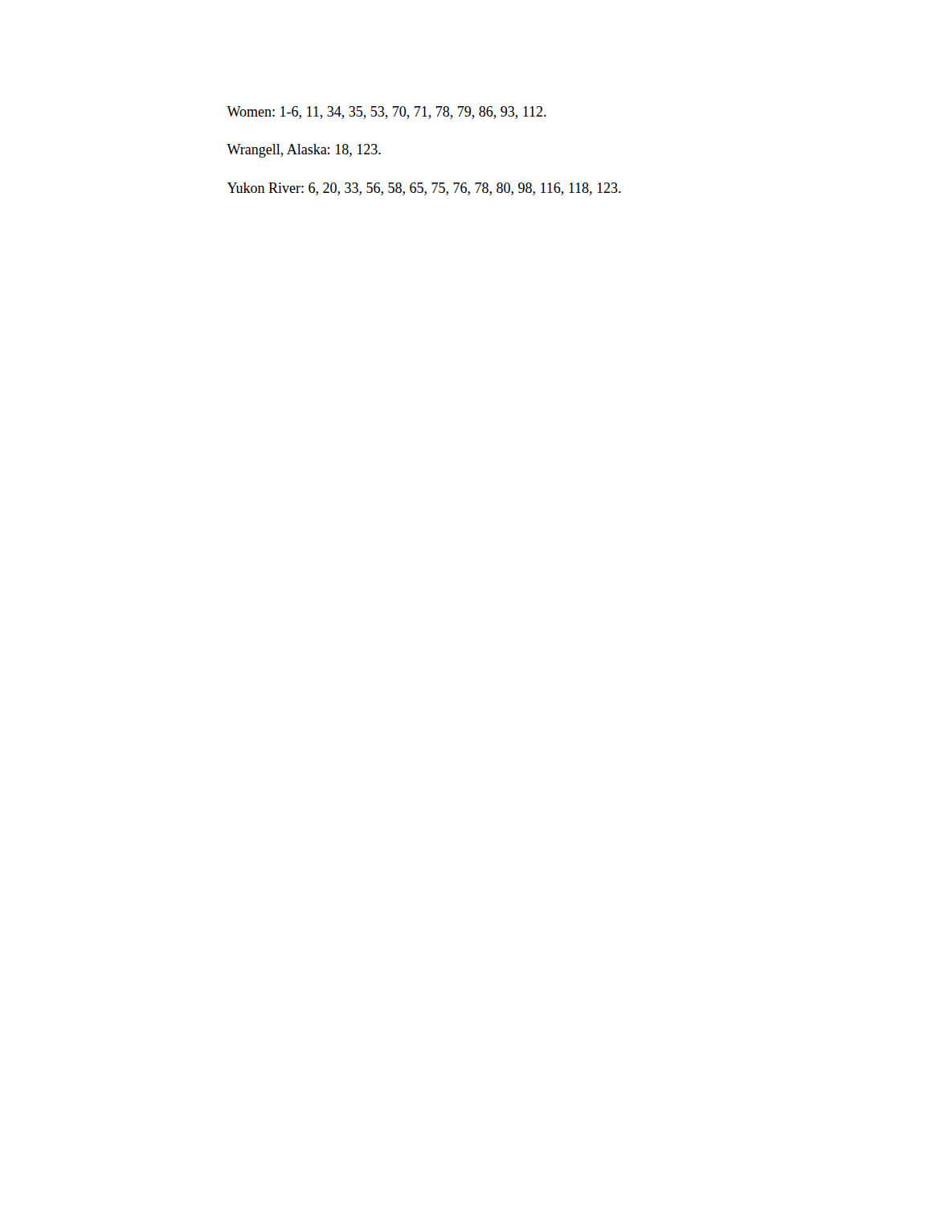Women: 1-6, 11, 34, 35, 53, 70, 71, 78, 79, 86, 93, 112.
Wrangell, Alaska: 18, 123.
Yukon River: 6, 20, 33, 56, 58, 65, 75, 76, 78, 80, 98, 116, 118, 123.